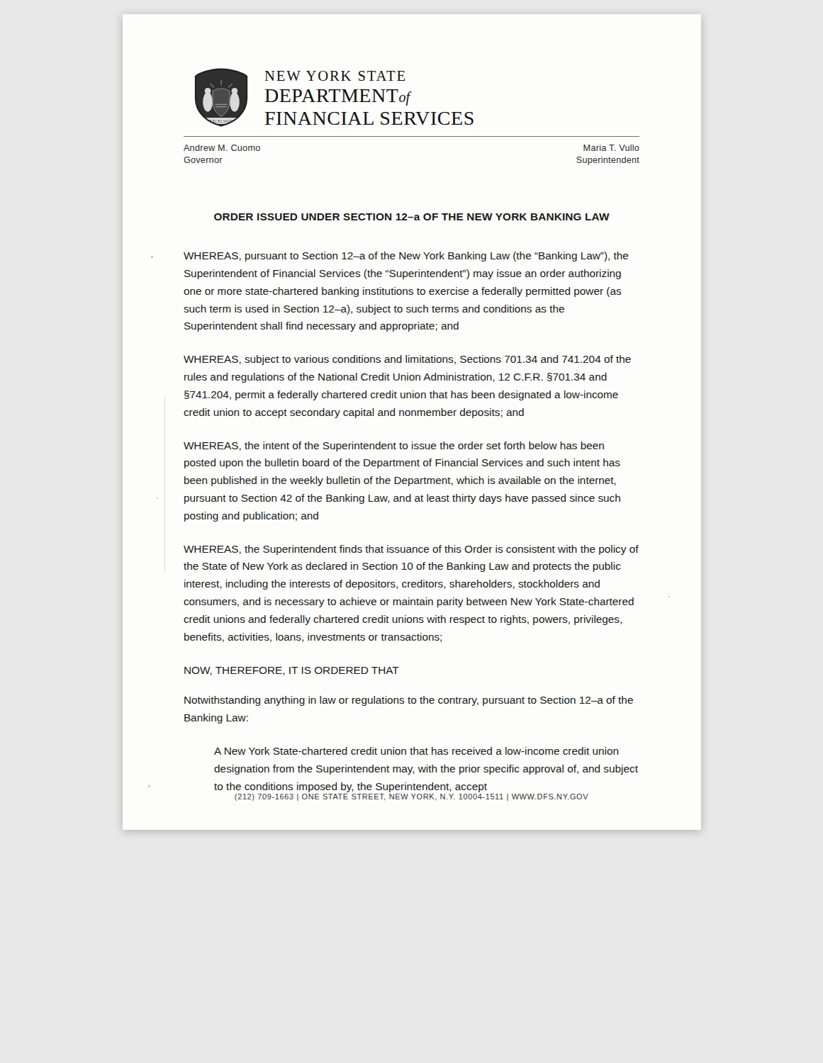EXCELSIOR
NEW YORK STATE
DEPARTMENTof
FINANCIAL SERVICES
Andrew M. Cuomo
Governor
Maria T. Vullo
Superintendent
ORDER ISSUED UNDER SECTION 12–a OF THE NEW YORK BANKING LAW
WHEREAS, pursuant to Section 12–a of the New York Banking Law (the “Banking Law”), the Superintendent of Financial Services (the “Superintendent”) may issue an order authorizing one or more state-chartered banking institutions to exercise a federally permitted power (as such term is used in Section 12–a), subject to such terms and conditions as the Superintendent shall find necessary and appropriate; and
WHEREAS, subject to various conditions and limitations, Sections 701.34 and 741.204 of the rules and regulations of the National Credit Union Administration, 12 C.F.R. §701.34 and §741.204, permit a federally chartered credit union that has been designated a low-income credit union to accept secondary capital and nonmember deposits; and
WHEREAS, the intent of the Superintendent to issue the order set forth below has been posted upon the bulletin board of the Department of Financial Services and such intent has been published in the weekly bulletin of the Department, which is available on the internet, pursuant to Section 42 of the Banking Law, and at least thirty days have passed since such posting and publication; and
WHEREAS, the Superintendent finds that issuance of this Order is consistent with the policy of the State of New York as declared in Section 10 of the Banking Law and protects the public interest, including the interests of depositors, creditors, shareholders, stockholders and consumers, and is necessary to achieve or maintain parity between New York State-chartered credit unions and federally chartered credit unions with respect to rights, powers, privileges, benefits, activities, loans, investments or transactions;
NOW, THEREFORE, IT IS ORDERED THAT
Notwithstanding anything in law or regulations to the contrary, pursuant to Section 12–a of the Banking Law:
A New York State-chartered credit union that has received a low-income credit union designation from the Superintendent may, with the prior specific approval of, and subject to the conditions imposed by, the Superintendent, accept
(212) 709-1663 | ONE STATE STREET, NEW YORK, N.Y. 10004-1511 | WWW.DFS.NY.GOV